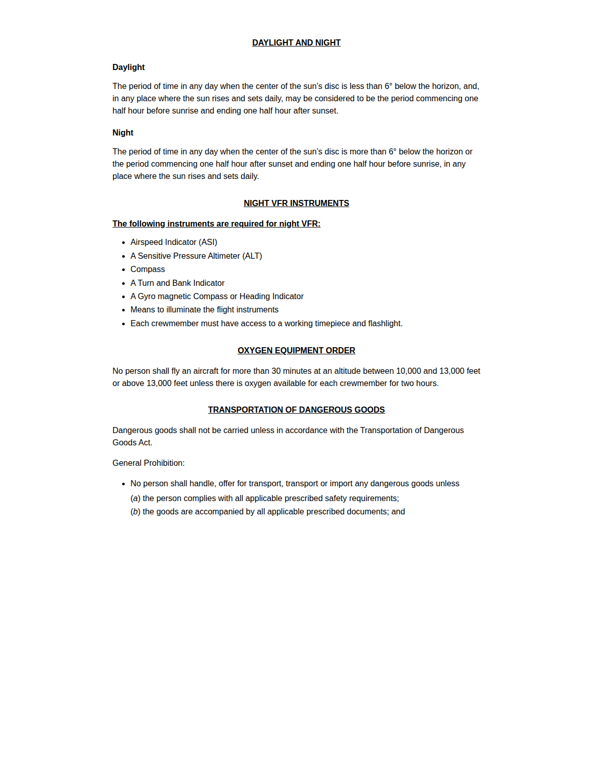DAYLIGHT AND NIGHT
Daylight
The period of time in any day when the center of the sun’s disc is less than 6° below the horizon, and, in any place where the sun rises and sets daily, may be considered to be the period commencing one half hour before sunrise and ending one half hour after sunset.
Night
The period of time in any day when the center of the sun’s disc is more than 6° below the horizon or the period commencing one half hour after sunset and ending one half hour before sunrise, in any place where the sun rises and sets daily.
NIGHT VFR INSTRUMENTS
The following instruments are required for night VFR:
Airspeed Indicator (ASI)
A Sensitive Pressure Altimeter (ALT)
Compass
A Turn and Bank Indicator
A Gyro magnetic Compass or Heading Indicator
Means to illuminate the flight instruments
Each crewmember must have access to a working timepiece and flashlight.
OXYGEN EQUIPMENT ORDER
No person shall fly an aircraft for more than 30 minutes at an altitude between 10,000 and 13,000 feet or above 13,000 feet unless there is oxygen available for each crewmember for two hours.
TRANSPORTATION OF DANGEROUS GOODS
Dangerous goods shall not be carried unless in accordance with the Transportation of Dangerous Goods Act.
General Prohibition:
No person shall handle, offer for transport, transport or import any dangerous goods unless
(a) the person complies with all applicable prescribed safety requirements;
(b) the goods are accompanied by all applicable prescribed documents; and